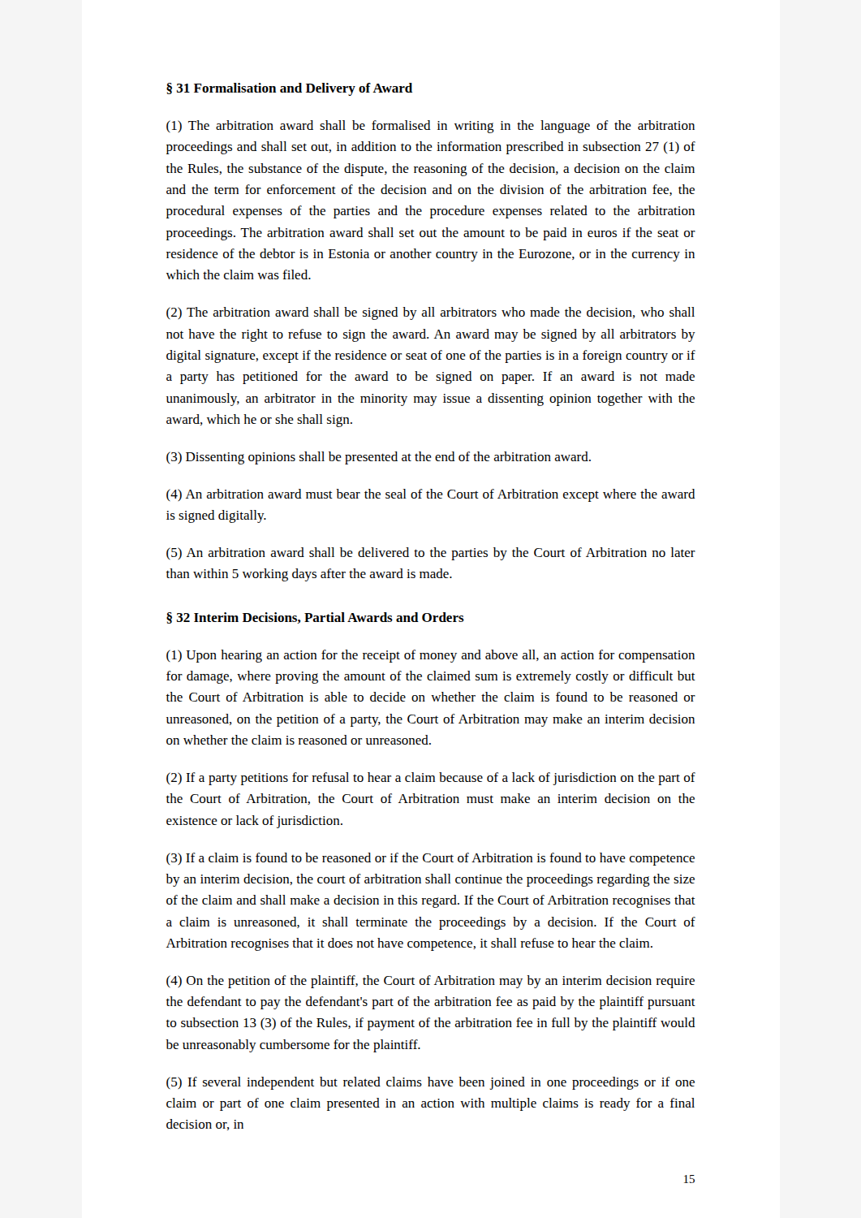§ 31 Formalisation and Delivery of Award
(1) The arbitration award shall be formalised in writing in the language of the arbitration proceedings and shall set out, in addition to the information prescribed in subsection 27 (1) of the Rules, the substance of the dispute, the reasoning of the decision, a decision on the claim and the term for enforcement of the decision and on the division of the arbitration fee, the procedural expenses of the parties and the procedure expenses related to the arbitration proceedings. The arbitration award shall set out the amount to be paid in euros if the seat or residence of the debtor is in Estonia or another country in the Eurozone, or in the currency in which the claim was filed.
(2) The arbitration award shall be signed by all arbitrators who made the decision, who shall not have the right to refuse to sign the award. An award may be signed by all arbitrators by digital signature, except if the residence or seat of one of the parties is in a foreign country or if a party has petitioned for the award to be signed on paper. If an award is not made unanimously, an arbitrator in the minority may issue a dissenting opinion together with the award, which he or she shall sign.
(3) Dissenting opinions shall be presented at the end of the arbitration award.
(4) An arbitration award must bear the seal of the Court of Arbitration except where the award is signed digitally.
(5) An arbitration award shall be delivered to the parties by the Court of Arbitration no later than within 5 working days after the award is made.
§ 32 Interim Decisions, Partial Awards and Orders
(1) Upon hearing an action for the receipt of money and above all, an action for compensation for damage, where proving the amount of the claimed sum is extremely costly or difficult but the Court of Arbitration is able to decide on whether the claim is found to be reasoned or unreasoned, on the petition of a party, the Court of Arbitration may make an interim decision on whether the claim is reasoned or unreasoned.
(2) If a party petitions for refusal to hear a claim because of a lack of jurisdiction on the part of the Court of Arbitration, the Court of Arbitration must make an interim decision on the existence or lack of jurisdiction.
(3) If a claim is found to be reasoned or if the Court of Arbitration is found to have competence by an interim decision, the court of arbitration shall continue the proceedings regarding the size of the claim and shall make a decision in this regard. If the Court of Arbitration recognises that a claim is unreasoned, it shall terminate the proceedings by a decision. If the Court of Arbitration recognises that it does not have competence, it shall refuse to hear the claim.
(4) On the petition of the plaintiff, the Court of Arbitration may by an interim decision require the defendant to pay the defendant's part of the arbitration fee as paid by the plaintiff pursuant to subsection 13 (3) of the Rules, if payment of the arbitration fee in full by the plaintiff would be unreasonably cumbersome for the plaintiff.
(5) If several independent but related claims have been joined in one proceedings or if one claim or part of one claim presented in an action with multiple claims is ready for a final decision or, in
15